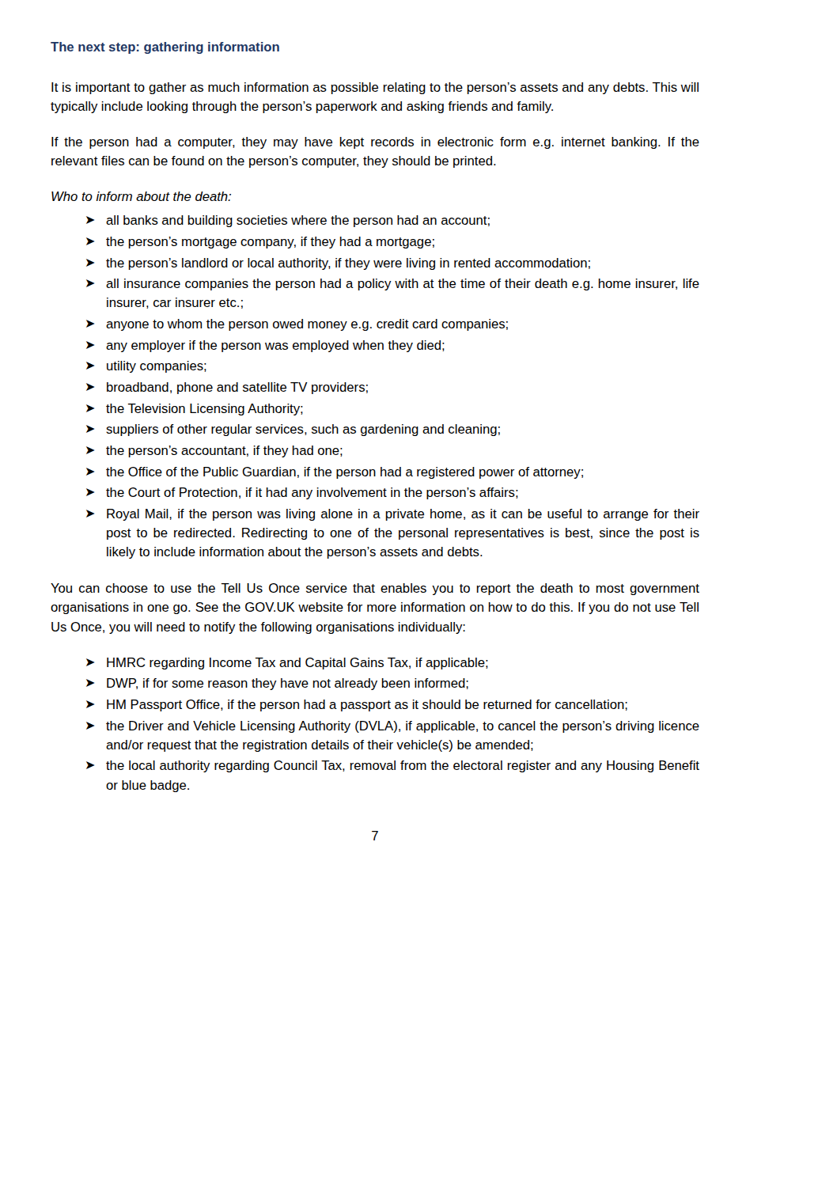The next step: gathering information
It is important to gather as much information as possible relating to the person’s assets and any debts. This will typically include looking through the person’s paperwork and asking friends and family.
If the person had a computer, they may have kept records in electronic form e.g. internet banking. If the relevant files can be found on the person’s computer, they should be printed.
Who to inform about the death:
all banks and building societies where the person had an account;
the person’s mortgage company, if they had a mortgage;
the person’s landlord or local authority, if they were living in rented accommodation;
all insurance companies the person had a policy with at the time of their death e.g. home insurer, life insurer, car insurer etc.;
anyone to whom the person owed money e.g. credit card companies;
any employer if the person was employed when they died;
utility companies;
broadband, phone and satellite TV providers;
the Television Licensing Authority;
suppliers of other regular services, such as gardening and cleaning;
the person’s accountant, if they had one;
the Office of the Public Guardian, if the person had a registered power of attorney;
the Court of Protection, if it had any involvement in the person’s affairs;
Royal Mail, if the person was living alone in a private home, as it can be useful to arrange for their post to be redirected. Redirecting to one of the personal representatives is best, since the post is likely to include information about the person’s assets and debts.
You can choose to use the Tell Us Once service that enables you to report the death to most government organisations in one go. See the GOV.UK website for more information on how to do this. If you do not use Tell Us Once, you will need to notify the following organisations individually:
HMRC regarding Income Tax and Capital Gains Tax, if applicable;
DWP, if for some reason they have not already been informed;
HM Passport Office, if the person had a passport as it should be returned for cancellation;
the Driver and Vehicle Licensing Authority (DVLA), if applicable, to cancel the person’s driving licence and/or request that the registration details of their vehicle(s) be amended;
the local authority regarding Council Tax, removal from the electoral register and any Housing Benefit or blue badge.
7